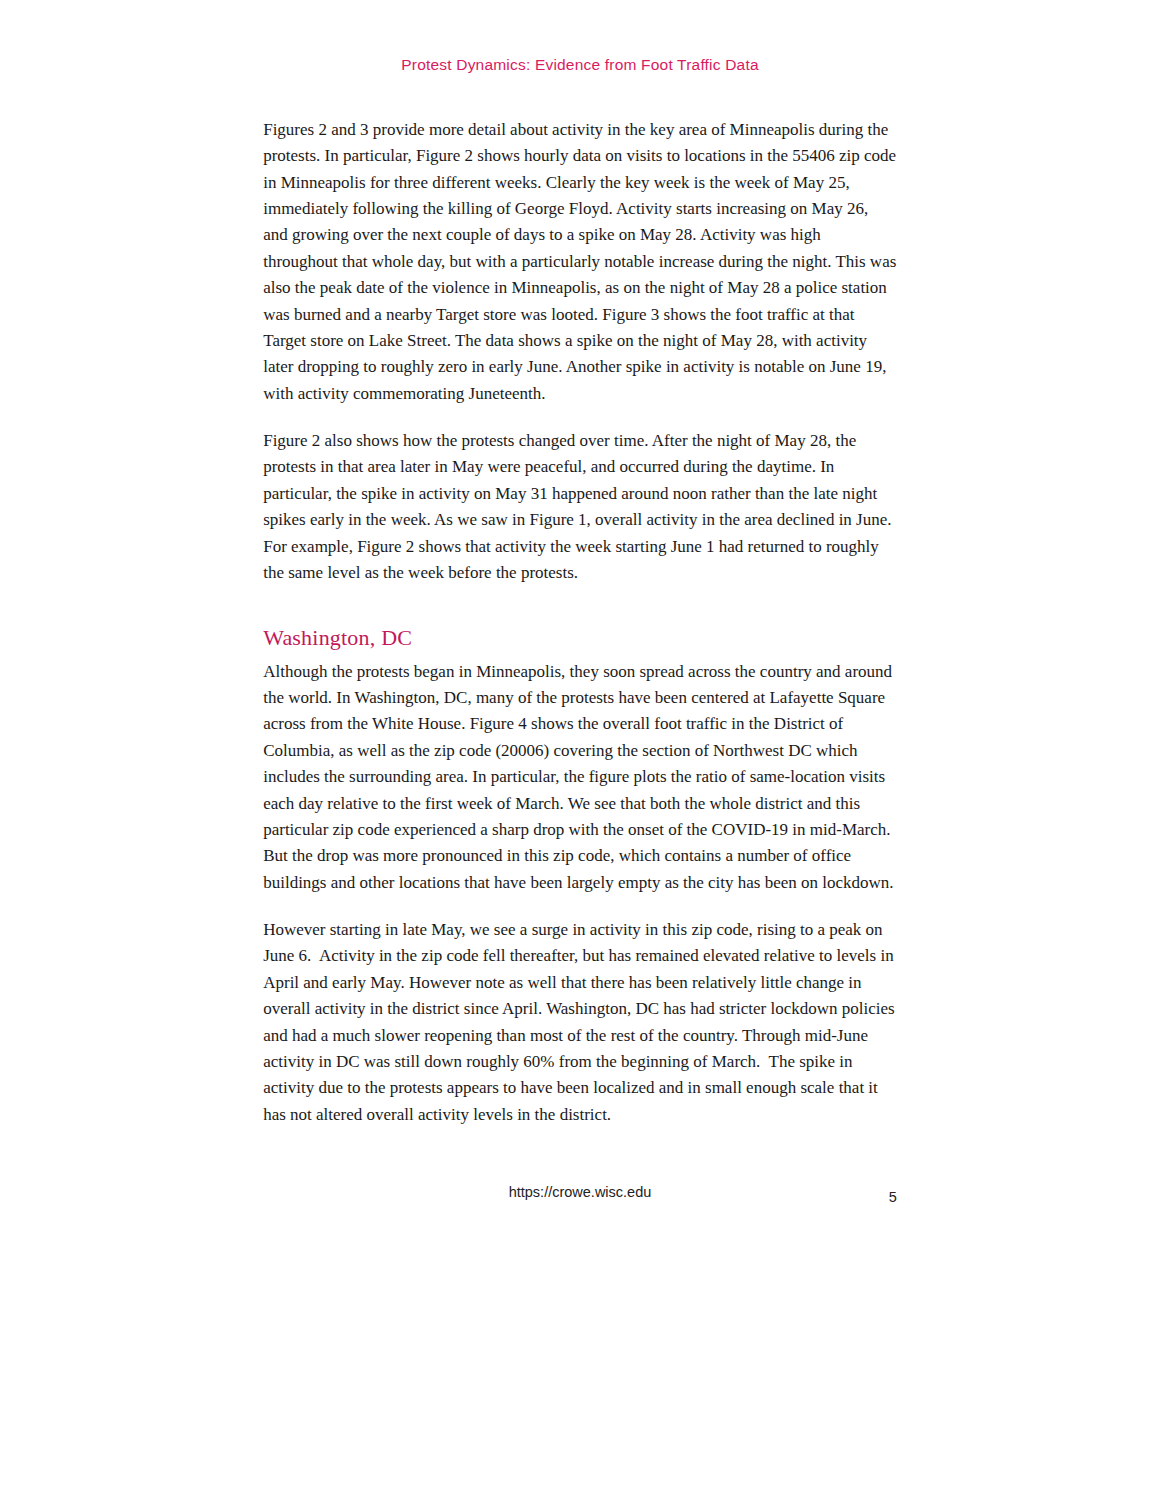Protest Dynamics: Evidence from Foot Traffic Data
Figures 2 and 3 provide more detail about activity in the key area of Minneapolis during the protests. In particular, Figure 2 shows hourly data on visits to locations in the 55406 zip code in Minneapolis for three different weeks. Clearly the key week is the week of May 25, immediately following the killing of George Floyd. Activity starts increasing on May 26, and growing over the next couple of days to a spike on May 28. Activity was high throughout that whole day, but with a particularly notable increase during the night. This was also the peak date of the violence in Minneapolis, as on the night of May 28 a police station was burned and a nearby Target store was looted. Figure 3 shows the foot traffic at that Target store on Lake Street. The data shows a spike on the night of May 28, with activity later dropping to roughly zero in early June. Another spike in activity is notable on June 19, with activity commemorating Juneteenth.
Figure 2 also shows how the protests changed over time. After the night of May 28, the protests in that area later in May were peaceful, and occurred during the daytime. In particular, the spike in activity on May 31 happened around noon rather than the late night spikes early in the week. As we saw in Figure 1, overall activity in the area declined in June. For example, Figure 2 shows that activity the week starting June 1 had returned to roughly the same level as the week before the protests.
Washington, DC
Although the protests began in Minneapolis, they soon spread across the country and around the world. In Washington, DC, many of the protests have been centered at Lafayette Square across from the White House. Figure 4 shows the overall foot traffic in the District of Columbia, as well as the zip code (20006) covering the section of Northwest DC which includes the surrounding area. In particular, the figure plots the ratio of same-location visits each day relative to the first week of March. We see that both the whole district and this particular zip code experienced a sharp drop with the onset of the COVID-19 in mid-March. But the drop was more pronounced in this zip code, which contains a number of office buildings and other locations that have been largely empty as the city has been on lockdown.
However starting in late May, we see a surge in activity in this zip code, rising to a peak on June 6. Activity in the zip code fell thereafter, but has remained elevated relative to levels in April and early May. However note as well that there has been relatively little change in overall activity in the district since April. Washington, DC has had stricter lockdown policies and had a much slower reopening than most of the rest of the country. Through mid-June activity in DC was still down roughly 60% from the beginning of March. The spike in activity due to the protests appears to have been localized and in small enough scale that it has not altered overall activity levels in the district.
https://crowe.wisc.edu
5